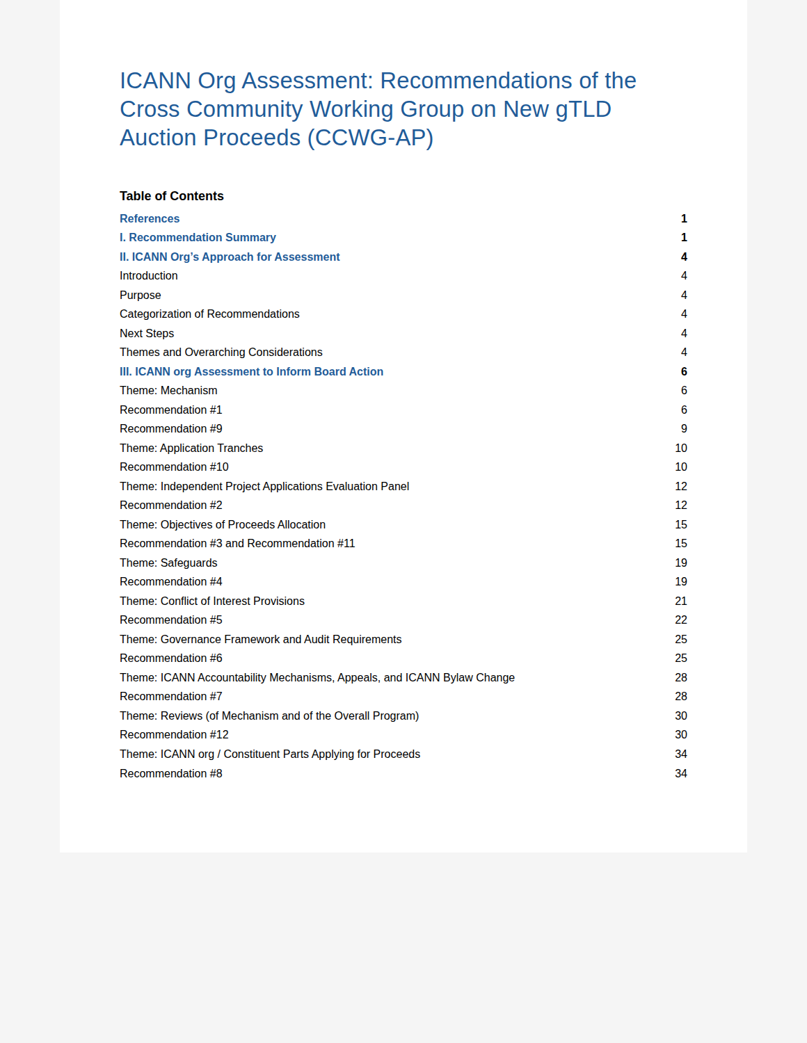ICANN Org Assessment: Recommendations of the Cross Community Working Group on New gTLD Auction Proceeds (CCWG-AP)
Table of Contents
References 1
I. Recommendation Summary 1
II. ICANN Org’s Approach for Assessment 4
Introduction 4
Purpose 4
Categorization of Recommendations 4
Next Steps 4
Themes and Overarching Considerations 4
III. ICANN org Assessment to Inform Board Action 6
Theme: Mechanism 6
Recommendation #1 6
Recommendation #9 9
Theme: Application Tranches 10
Recommendation #10 10
Theme: Independent Project Applications Evaluation Panel 12
Recommendation #2 12
Theme: Objectives of Proceeds Allocation 15
Recommendation #3 and Recommendation #11 15
Theme: Safeguards 19
Recommendation #4 19
Theme: Conflict of Interest Provisions 21
Recommendation #5 22
Theme: Governance Framework and Audit Requirements 25
Recommendation #6 25
Theme: ICANN Accountability Mechanisms, Appeals, and ICANN Bylaw Change 28
Recommendation #7 28
Theme: Reviews (of Mechanism and of the Overall Program) 30
Recommendation #12 30
Theme: ICANN org / Constituent Parts Applying for Proceeds 34
Recommendation #8 34